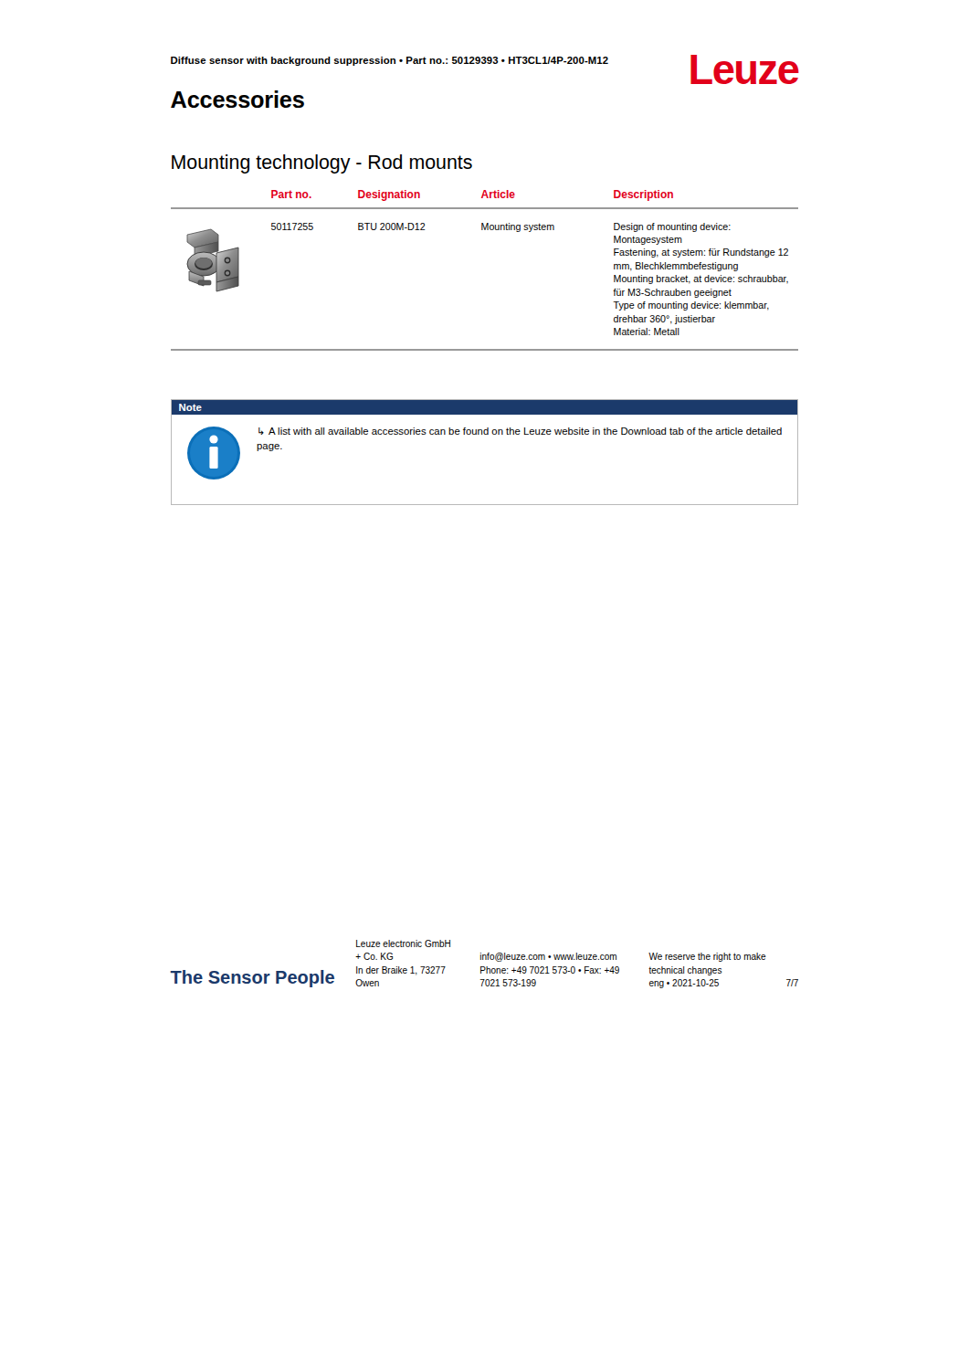Diffuse sensor with background suppression • Part no.: 50129393 • HT3CL1/4P-200-M12
Accessories
Leuze
Mounting technology - Rod mounts
| | Part no. | Designation | Article | Description |
| --- | --- | --- | --- | --- |
| | 50117255 | BTU 200M-D12 | Mounting system | Design of mounting device: Montagesystem Fastening, at system: für Rundstange 12 mm, Blechklemmbefestigung Mounting bracket, at device: schraubbar, für M3-Schrauben geeignet Type of mounting device: klemmbar, drehbar 360°, justierbar Material: Metall |
Note
↳A list with all available accessories can be found on the Leuze website in the Download tab of the article detailed page.
The Sensor People
Leuze electronic GmbH + Co. KG
In der Braike 1, 73277 Owen
info@leuze.com • www.leuze.com
Phone: +49 7021 573-0 • Fax: +49 7021 573-199
We reserve the right to make technical changes
eng • 2021-10-25
7/7